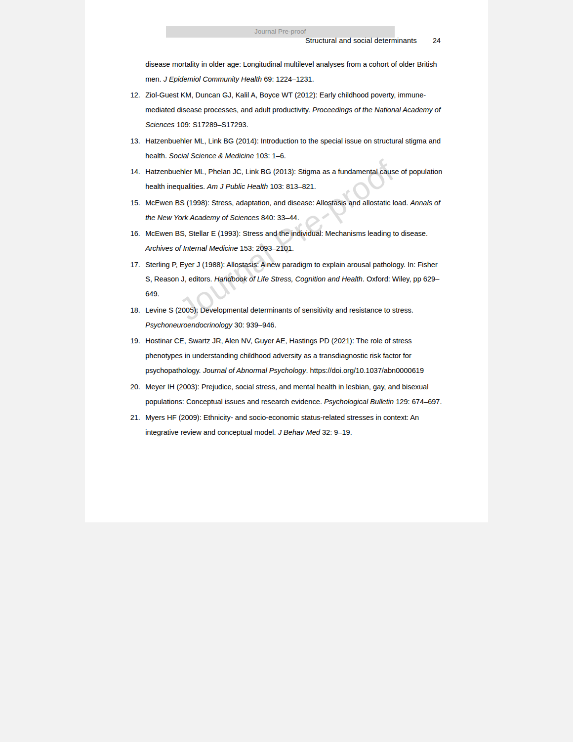Journal Pre-proof
Journal Pre-proof
Structural and social determinants 24
disease mortality in older age: Longitudinal multilevel analyses from a cohort of older British men. J Epidemiol Community Health 69: 1224–1231.
12. Ziol-Guest KM, Duncan GJ, Kalil A, Boyce WT (2012): Early childhood poverty, immune-mediated disease processes, and adult productivity. Proceedings of the National Academy of Sciences 109: S17289–S17293.
13. Hatzenbuehler ML, Link BG (2014): Introduction to the special issue on structural stigma and health. Social Science & Medicine 103: 1–6.
14. Hatzenbuehler ML, Phelan JC, Link BG (2013): Stigma as a fundamental cause of population health inequalities. Am J Public Health 103: 813–821.
15. McEwen BS (1998): Stress, adaptation, and disease: Allostasis and allostatic load. Annals of the New York Academy of Sciences 840: 33–44.
16. McEwen BS, Stellar E (1993): Stress and the individual: Mechanisms leading to disease. Archives of Internal Medicine 153: 2093–2101.
17. Sterling P, Eyer J (1988): Allostasis: A new paradigm to explain arousal pathology. In: Fisher S, Reason J, editors. Handbook of Life Stress, Cognition and Health. Oxford: Wiley, pp 629–649.
18. Levine S (2005): Developmental determinants of sensitivity and resistance to stress. Psychoneuroendocrinology 30: 939–946.
19. Hostinar CE, Swartz JR, Alen NV, Guyer AE, Hastings PD (2021): The role of stress phenotypes in understanding childhood adversity as a transdiagnostic risk factor for psychopathology. Journal of Abnormal Psychology. https://doi.org/10.1037/abn0000619
20. Meyer IH (2003): Prejudice, social stress, and mental health in lesbian, gay, and bisexual populations: Conceptual issues and research evidence. Psychological Bulletin 129: 674–697.
21. Myers HF (2009): Ethnicity- and socio-economic status-related stresses in context: An integrative review and conceptual model. J Behav Med 32: 9–19.